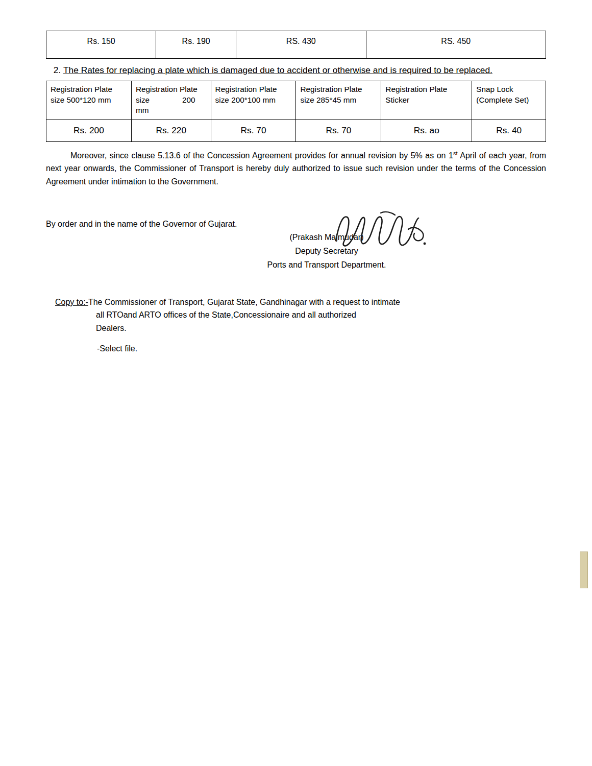| Rs. 150 | Rs. 190 | RS. 430 | RS. 450 |
The Rates for replacing a plate which is damaged due to accident or otherwise and is required to be replaced.
| Registration Plate size 500*120 mm | Registration Plate size 200 mm | Registration Plate size 200*100 mm | Registration Plate size 285*45 mm | Registration Plate Sticker | Snap Lock (Complete Set) |
| Rs. 200 | Rs. 220 | Rs. 70 | Rs. 70 | Rs. ao | Rs. 40 |
Moreover, since clause 5.13.6 of the Concession Agreement provides for annual revision by 5% as on 1st April of each year, from next year onwards, the Commissioner of Transport is hereby duly authorized to issue such revision under the terms of the Concession Agreement under intimation to the Government.
By order and in the name of the Governor of Gujarat.
(Prakash Majmudar)
Deputy Secretary
Ports and Transport Department.
Copy to:-The Commissioner of Transport, Gujarat State, Gandhinagar with a request to intimate all RTOand ARTO offices of the State,Concessionaire and all authorized Dealers.
-Select file.